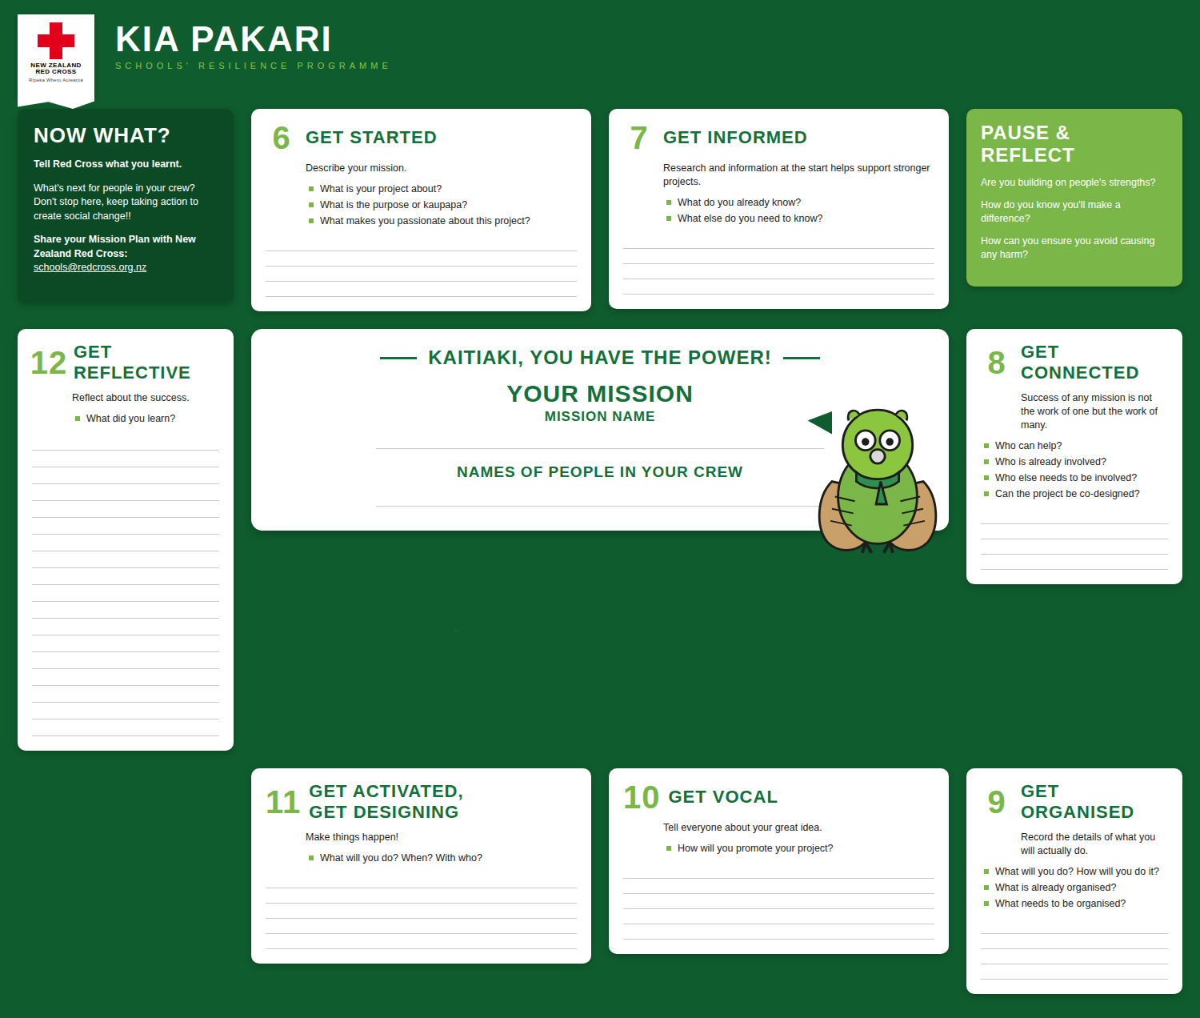New Zealand
Red Cross
Rīpeka Whero Aotearoa
Kia Pakari
Schools' Resilience Programme
Now What?
Tell Red Cross what you learnt.
What's next for people in your crew? Don't stop here, keep taking action to create social change!!
Share your Mission Plan with New Zealand Red Cross:
schools@redcross.org.nz
6 Get Started
Describe your mission.
What is your project about?
What is the purpose or kaupapa?
What makes you passionate about this project?
7 Get Informed
Research and information at the start helps support stronger projects.
What do you already know?
What else do you need to know?
Pause & Reflect
Are you building on people's strengths?
How do you know you'll make a difference?
How can you ensure you avoid causing any harm?
12 Get Reflective
Reflect about the success.
What did you learn?
Kaitiaki, you have the power!
Your Mission
Mission Name
Names of people in your crew
8 Get Connected
Success of any mission is not the work of one but the work of many.
Who can help?
Who is already involved?
Who else needs to be involved?
Can the project be co-designed?
11 Get Activated,
Get Designing
Make things happen!
What will you do? When? With who?
10 Get Vocal
Tell everyone about your great idea.
How will you promote your project?
9 Get Organised
Record the details of what you will actually do.
What will you do? How will you do it?
What is already organised?
What needs to be organised?